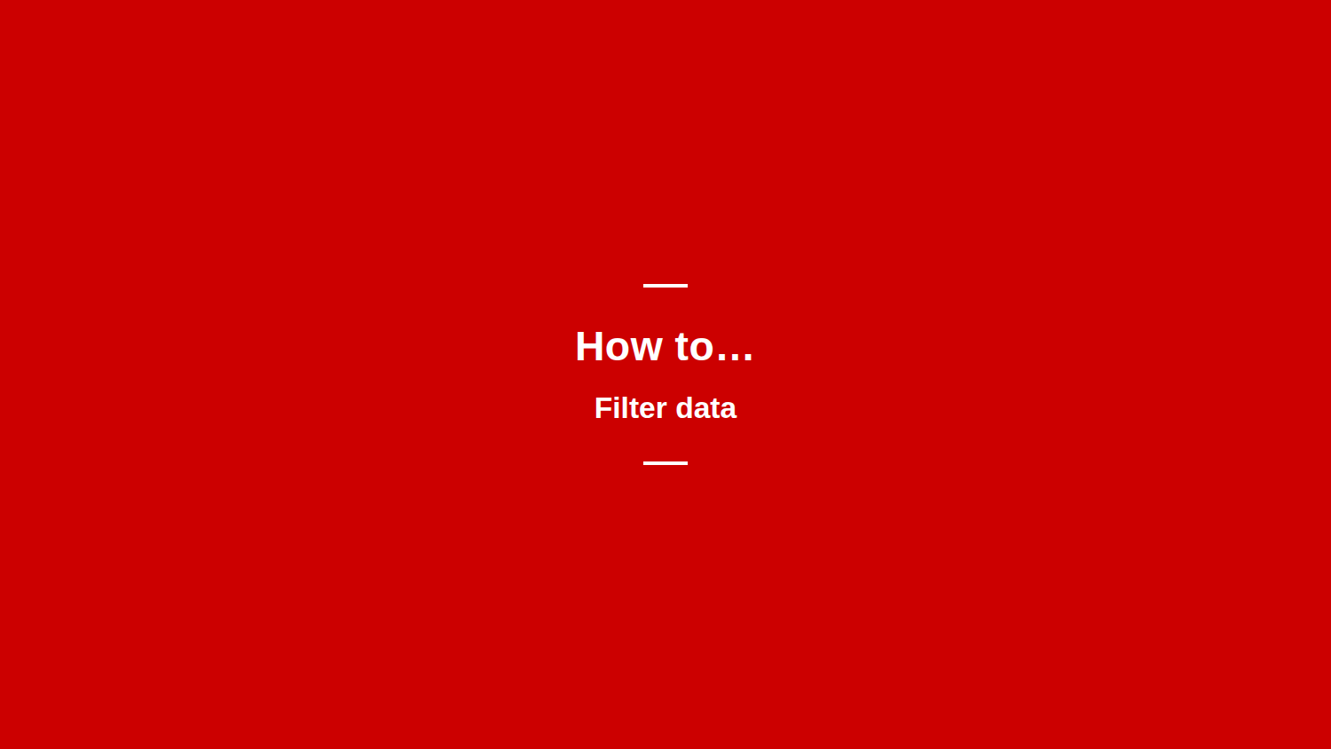How to…
Filter data